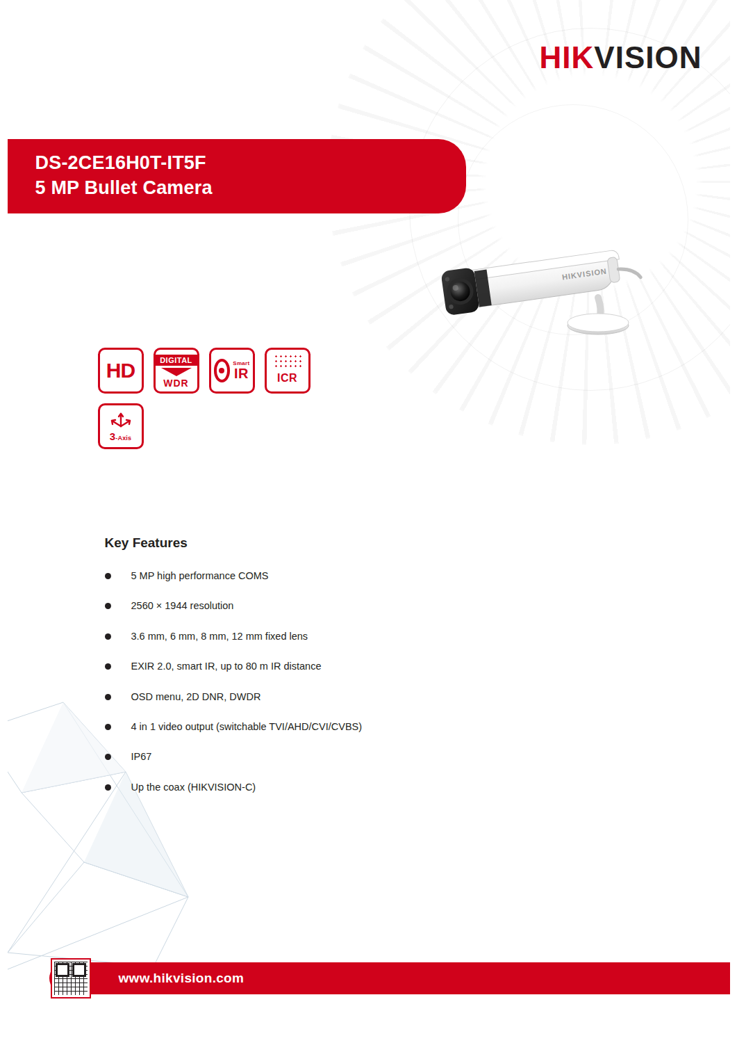HIKVISION
DS-2CE16H0T-IT5F
5 MP Bullet Camera
HIKVISION
HD
DIGITAL
WDR
Smart IR
ICR
3-Axis
Key Features
5 MP high performance COMS
2560 × 1944 resolution
3.6 mm, 6 mm, 8 mm, 12 mm fixed lens
EXIR 2.0, smart IR, up to 80 m IR distance
OSD menu, 2D DNR, DWDR
4 in 1 video output (switchable TVI/AHD/CVI/CVBS)
IP67
Up the coax (HIKVISION-C)
www.hikvision.com